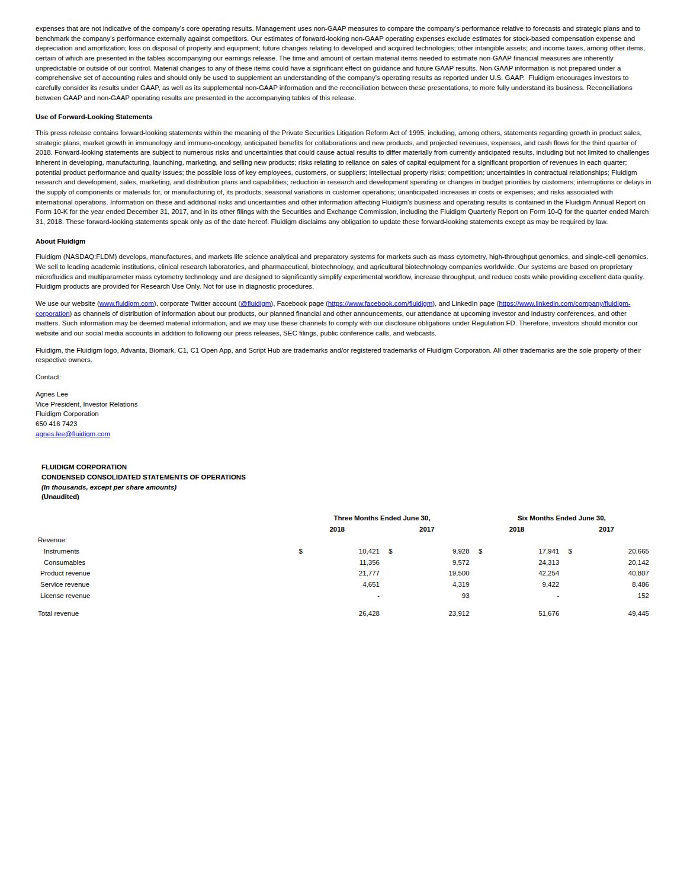expenses that are not indicative of the company’s core operating results. Management uses non-GAAP measures to compare the company’s performance relative to forecasts and strategic plans and to benchmark the company’s performance externally against competitors. Our estimates of forward-looking non-GAAP operating expenses exclude estimates for stock-based compensation expense and depreciation and amortization; loss on disposal of property and equipment; future changes relating to developed and acquired technologies; other intangible assets; and income taxes, among other items, certain of which are presented in the tables accompanying our earnings release. The time and amount of certain material items needed to estimate non-GAAP financial measures are inherently unpredictable or outside of our control. Material changes to any of these items could have a significant effect on guidance and future GAAP results. Non-GAAP information is not prepared under a comprehensive set of accounting rules and should only be used to supplement an understanding of the company’s operating results as reported under U.S. GAAP. Fluidigm encourages investors to carefully consider its results under GAAP, as well as its supplemental non-GAAP information and the reconciliation between these presentations, to more fully understand its business. Reconciliations between GAAP and non-GAAP operating results are presented in the accompanying tables of this release.
Use of Forward-Looking Statements
This press release contains forward-looking statements within the meaning of the Private Securities Litigation Reform Act of 1995, including, among others, statements regarding growth in product sales, strategic plans, market growth in immunology and immuno-oncology, anticipated benefits for collaborations and new products, and projected revenues, expenses, and cash flows for the third quarter of 2018. Forward-looking statements are subject to numerous risks and uncertainties that could cause actual results to differ materially from currently anticipated results, including but not limited to challenges inherent in developing, manufacturing, launching, marketing, and selling new products; risks relating to reliance on sales of capital equipment for a significant proportion of revenues in each quarter; potential product performance and quality issues; the possible loss of key employees, customers, or suppliers; intellectual property risks; competition; uncertainties in contractual relationships; Fluidigm research and development, sales, marketing, and distribution plans and capabilities; reduction in research and development spending or changes in budget priorities by customers; interruptions or delays in the supply of components or materials for, or manufacturing of, its products; seasonal variations in customer operations; unanticipated increases in costs or expenses; and risks associated with international operations. Information on these and additional risks and uncertainties and other information affecting Fluidigm's business and operating results is contained in the Fluidigm Annual Report on Form 10-K for the year ended December 31, 2017, and in its other filings with the Securities and Exchange Commission, including the Fluidigm Quarterly Report on Form 10-Q for the quarter ended March 31, 2018. These forward-looking statements speak only as of the date hereof. Fluidigm disclaims any obligation to update these forward-looking statements except as may be required by law.
About Fluidigm
Fluidigm (NASDAQ:FLDM) develops, manufactures, and markets life science analytical and preparatory systems for markets such as mass cytometry, high-throughput genomics, and single-cell genomics. We sell to leading academic institutions, clinical research laboratories, and pharmaceutical, biotechnology, and agricultural biotechnology companies worldwide. Our systems are based on proprietary microfluidics and multiparameter mass cytometry technology and are designed to significantly simplify experimental workflow, increase throughput, and reduce costs while providing excellent data quality. Fluidigm products are provided for Research Use Only. Not for use in diagnostic procedures.
We use our website (www.fluidigm.com), corporate Twitter account (@fluidigm), Facebook page (https://www.facebook.com/fluidigm), and LinkedIn page (https://www.linkedin.com/company/fluidigm-corporation) as channels of distribution of information about our products, our planned financial and other announcements, our attendance at upcoming investor and industry conferences, and other matters. Such information may be deemed material information, and we may use these channels to comply with our disclosure obligations under Regulation FD. Therefore, investors should monitor our website and our social media accounts in addition to following our press releases, SEC filings, public conference calls, and webcasts.
Fluidigm, the Fluidigm logo, Advanta, Biomark, C1, C1 Open App, and Script Hub are trademarks and/or registered trademarks of Fluidigm Corporation. All other trademarks are the sole property of their respective owners.
Contact:
Agnes Lee
Vice President, Investor Relations
Fluidigm Corporation
650 416 7423
agnes.lee@fluidigm.com
FLUIDIGM CORPORATION
CONDENSED CONSOLIDATED STATEMENTS OF OPERATIONS
(In thousands, except per share amounts)
(Unaudited)
| | Three Months Ended June 30, | Six Months Ended June 30, |
| | 2018 | 2017 | 2018 | 2017 |
| Revenue: | |
| Instruments | $ | 10,421 | $ | 9,928 | $ | 17,941 | $ | 20,665 |
| Consumables | | 11,356 | | 9,572 | | 24,313 | | 20,142 |
| Product revenue | | 21,777 | | 19,500 | | 42,254 | | 40,807 |
| Service revenue | | 4,651 | | 4,319 | | 9,422 | | 8,486 |
| License revenue | | - | | 93 | | - | | 152 |
| Total revenue | | 26,428 | | 23,912 | | 51,676 | | 49,445 |